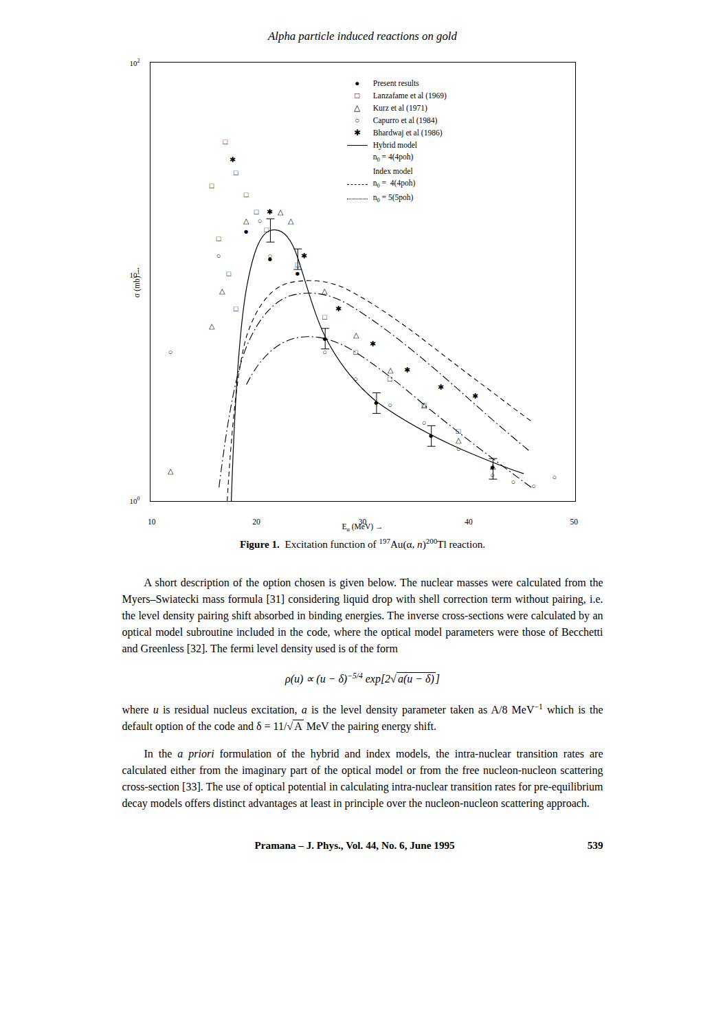Alpha particle induced reactions on gold
102 101 100 σ (mb) →
10 20 30 40 50
Eα (MeV) →
| ● | Present results |
| □ | Lanzafame et al (1969) |
| △ | Kurz et al (1971) |
| ○ | Capurro et al (1984) |
| ✱ | Bhardwaj et al (1986) |
| | Hybrid model |
| | n 0 = 4(4poh) |
| | Index model |
| | n 0 = 4(4poh) |
| | n 0 = 5(5poh) |
● ● ● ● ● ● ● □ □ □ □ □ □ □ □ □ □ □ □ □ □ □ △ △ △ △ △ △ △ △ △ △ △ △ ○ ○ ○ ○ ○ ○ ○ ○ ○ ○ ○ ○ ○ ✱ ✱ ✱ ✱ ✱ ✱ ✱ ✱
Figure 1. Excitation function of 197Au(α, n)200Tl reaction.
A short description of the option chosen is given below. The nuclear masses were calculated from the Myers–Swiatecki mass formula [31] considering liquid drop with shell correction term without pairing, i.e. the level density pairing shift absorbed in binding energies. The inverse cross-sections were calculated by an optical model subroutine included in the code, where the optical model parameters were those of Becchetti and Greenless [32]. The fermi level density used is of the form
ρ(u) ∝ (u − δ)−5/4 exp[2√a(u − δ)]
where u is residual nucleus excitation, a is the level density parameter taken as A/8 MeV−1 which is the default option of the code and δ = 11/√A MeV the pairing energy shift.
In the a priori formulation of the hybrid and index models, the intra-nuclear transition rates are calculated either from the imaginary part of the optical model or from the free nucleon-nucleon scattering cross-section [33]. The use of optical potential in calculating intra-nuclear transition rates for pre-equilibrium decay models offers distinct advantages at least in principle over the nucleon-nucleon scattering approach.
Pramana – J. Phys., Vol. 44, No. 6, June 1995 539